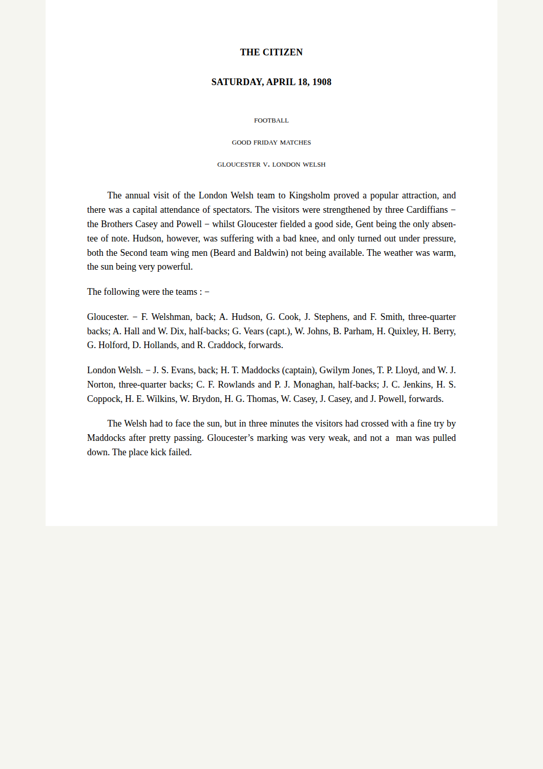THE CITIZEN
SATURDAY, APRIL 18, 1908
Football
Good Friday Matches
Gloucester v. London Welsh
The annual visit of the London Welsh team to Kingsholm proved a popular attraction, and there was a capital attendance of spectators. The visitors were strengthened by three Cardiffians − the Brothers Casey and Powell − whilst Gloucester fielded a good side, Gent being the only absentee of note. Hudson, however, was suffering with a bad knee, and only turned out under pressure, both the Second team wing men (Beard and Baldwin) not being available. The weather was warm, the sun being very powerful.
The following were the teams : −
Gloucester. − F. Welshman, back; A. Hudson, G. Cook, J. Stephens, and F. Smith, three-quarter backs; A. Hall and W. Dix, half-backs; G. Vears (capt.), W. Johns, B. Parham, H. Quixley, H. Berry, G. Holford, D. Hollands, and R. Craddock, forwards.
London Welsh. − J. S. Evans, back; H. T. Maddocks (captain), Gwilym Jones, T. P. Lloyd, and W. J. Norton, three-quarter backs; C. F. Rowlands and P. J. Monaghan, half-backs; J. C. Jenkins, H. S. Coppock, H. E. Wilkins, W. Brydon, H. G. Thomas, W. Casey, J. Casey, and J. Powell, forwards.
The Welsh had to face the sun, but in three minutes the visitors had crossed with a fine try by Maddocks after pretty passing. Gloucester’s marking was very weak, and not a man was pulled down. The place kick failed.